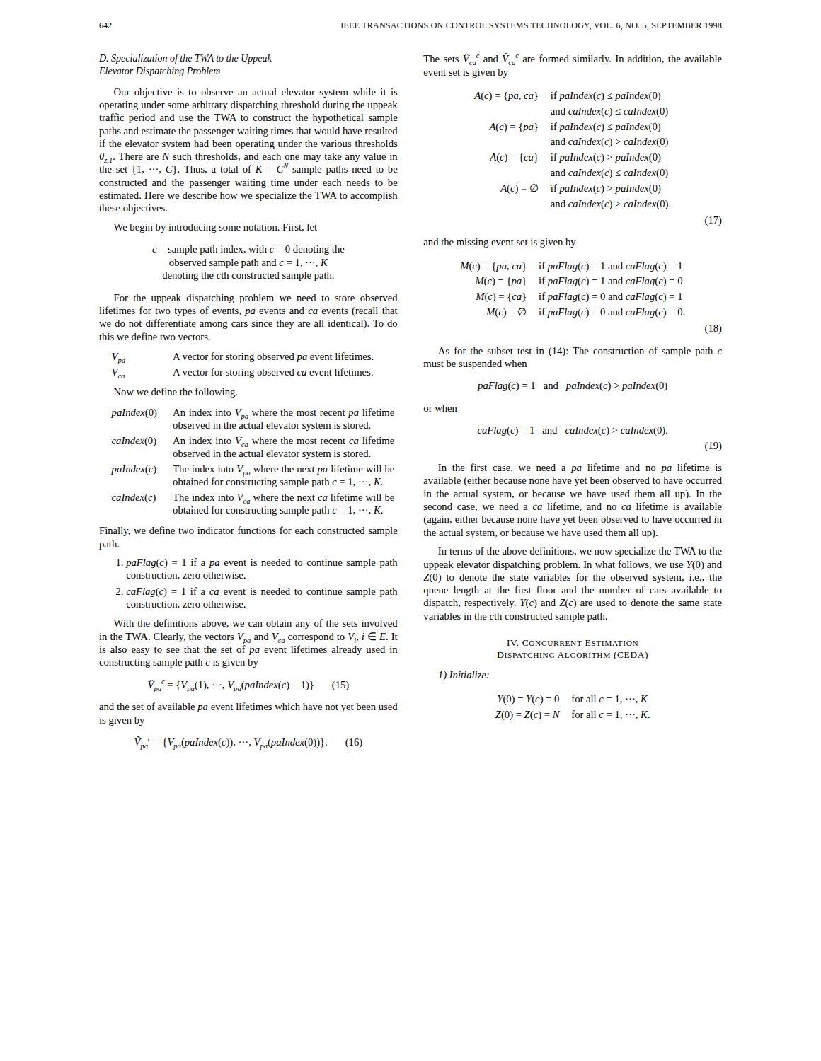642 IEEE TRANSACTIONS ON CONTROL SYSTEMS TECHNOLOGY, VOL. 6, NO. 5, SEPTEMBER 1998
D. Specialization of the TWA to the Uppeak
Elevator Dispatching Problem
Our objective is to observe an actual elevator system while it is operating under some arbitrary dispatching threshold during the uppeak traffic period and use the TWA to construct the hypothetical sample paths and estimate the passenger waiting times that would have resulted if the elevator system had been operating under the various thresholds θz,1. There are N such thresholds, and each one may take any value in the set {1, ···, C}. Thus, a total of K = CN sample paths need to be constructed and the passenger waiting time under each needs to be estimated. Here we describe how we specialize the TWA to accomplish these objectives.
We begin by introducing some notation. First, let
c = sample path index, with c = 0 denoting the observed sample path and c = 1, ···, K denoting the cth constructed sample path.
For the uppeak dispatching problem we need to store observed lifetimes for two types of events, pa events and ca events (recall that we do not differentiate among cars since they are all identical). To do this we define two vectors.
| V pa | A vector for storing observed pa event lifetimes. |
| V ca | A vector for storing observed ca event lifetimes. |
Now we define the following.
| paIndex (0) | An index into V pa where the most recent pa lifetime observed in the actual elevator system is stored. |
| caIndex (0) | An index into V ca where the most recent ca lifetime observed in the actual elevator system is stored. |
| paIndex ( c ) | The index into V pa where the next pa lifetime will be obtained for constructing sample path c = 1, ···, K . |
| caIndex ( c ) | The index into V ca where the next ca lifetime will be obtained for constructing sample path c = 1, ···, K . |
Finally, we define two indicator functions for each constructed sample path.
paFlag(c) = 1 if a pa event is needed to continue sample path construction, zero otherwise.
caFlag(c) = 1 if a ca event is needed to continue sample path construction, zero otherwise.
With the definitions above, we can obtain any of the sets involved in the TWA. Clearly, the vectors Vpa and Vca correspond to Vi, i ∈ E. It is also easy to see that the set of pa event lifetimes already used in constructing sample path c is given by
V̂pac = {Vpa(1), ···, Vpa(paIndex(c) − 1)}
(15)
and the set of available pa event lifetimes which have not yet been used is given by
Ṽpac = {Vpa(paIndex(c)), ···, Vpa(paIndex(0))}.
(16)
The sets V̂cac and Ṽcac are formed similarly. In addition, the available event set is given by
| A ( c ) = { pa , ca } | if paIndex ( c ) ≤ paIndex (0) |
| | and caIndex ( c ) ≤ caIndex (0) |
| A ( c ) = { pa } | if paIndex ( c ) ≤ paIndex (0) |
| | and caIndex ( c ) > caIndex (0) |
| A ( c ) = { ca } | if paIndex ( c ) > paIndex (0) |
| | and caIndex ( c ) ≤ caIndex (0) |
| A ( c ) = ∅ | if paIndex ( c ) > paIndex (0) |
| | and caIndex ( c ) > caIndex (0). |
(17)
and the missing event set is given by
| M ( c ) = { pa , ca } | if paFlag ( c ) = 1 and caFlag ( c ) = 1 |
| M ( c ) = { pa } | if paFlag ( c ) = 1 and caFlag ( c ) = 0 |
| M ( c ) = { ca } | if paFlag ( c ) = 0 and caFlag ( c ) = 1 |
| M ( c ) = ∅ | if paFlag ( c ) = 0 and caFlag ( c ) = 0. |
(18)
As for the subset test in (14): The construction of sample path c must be suspended when
paFlag(c) = 1 and paIndex(c) > paIndex(0)
or when
caFlag(c) = 1 and caIndex(c) > caIndex(0).
(19)
In the first case, we need a pa lifetime and no pa lifetime is available (either because none have yet been observed to have occurred in the actual system, or because we have used them all up). In the second case, we need a ca lifetime, and no ca lifetime is available (again, either because none have yet been observed to have occurred in the actual system, or because we have used them all up).
In terms of the above definitions, we now specialize the TWA to the uppeak elevator dispatching problem. In what follows, we use Y(0) and Z(0) to denote the state variables for the observed system, i.e., the queue length at the first floor and the number of cars available to dispatch, respectively. Y(c) and Z(c) are used to denote the same state variables in the cth constructed sample path.
IV. CONCURRENT ESTIMATION
DISPATCHING ALGORITHM (CEDA)
1) Initialize:
| Y (0) = Y ( c ) = 0 | for all c = 1, ···, K |
| Z (0) = Z ( c ) = N | for all c = 1, ···, K . |